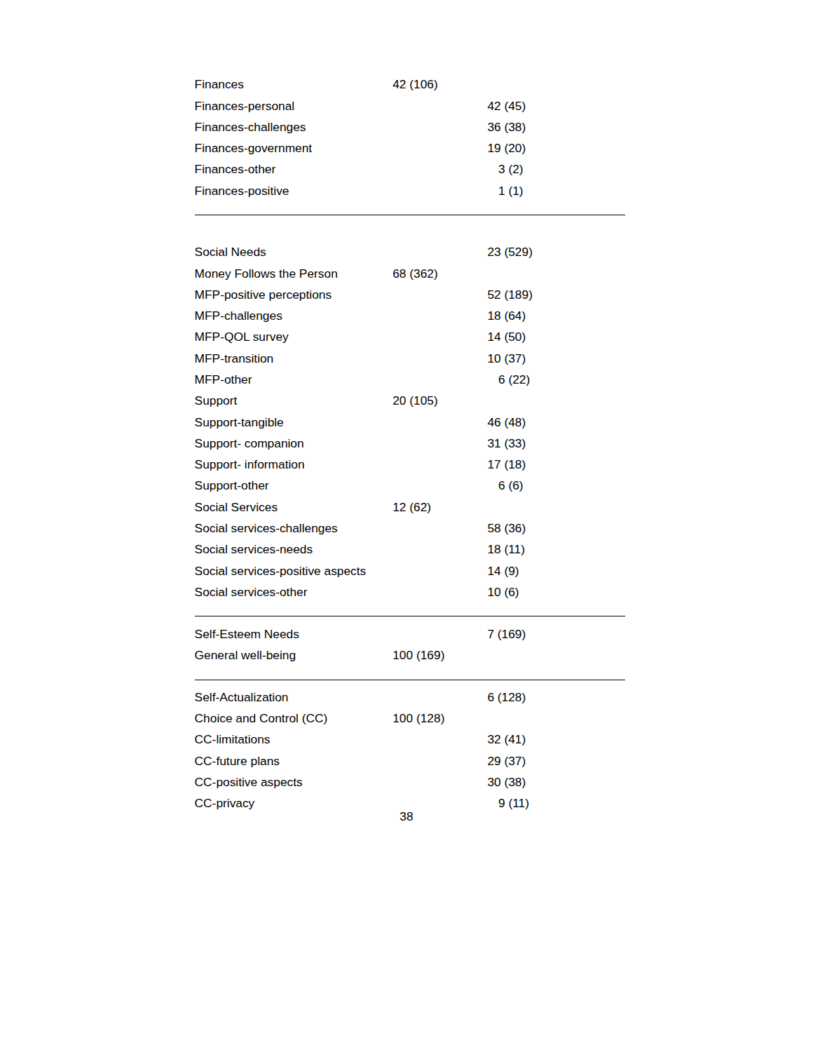| Finances | 42 (106) | |
| Finances-personal | | 42 (45) |
| Finances-challenges | | 36 (38) |
| Finances-government | | 19 (20) |
| Finances-other | | 3 (2) |
| Finances-positive | | 1 (1) |
| Social Needs | | 23 (529) |
| Money Follows the Person | 68 (362) | |
| MFP-positive perceptions | | 52 (189) |
| MFP-challenges | | 18 (64) |
| MFP-QOL survey | | 14 (50) |
| MFP-transition | | 10 (37) |
| MFP-other | | 6 (22) |
| Support | 20 (105) | |
| Support-tangible | | 46 (48) |
| Support- companion | | 31 (33) |
| Support- information | | 17 (18) |
| Support-other | | 6 (6) |
| Social Services | 12 (62) | |
| Social services-challenges | | 58 (36) |
| Social services-needs | | 18 (11) |
| Social services-positive aspects | | 14 (9) |
| Social services-other | | 10 (6) |
| Self-Esteem Needs | | 7 (169) |
| General well-being | 100 (169) | |
| Self-Actualization | | 6 (128) |
| Choice and Control (CC) | 100 (128) | |
| CC-limitations | | 32 (41) |
| CC-future plans | | 29 (37) |
| CC-positive aspects | | 30 (38) |
| CC-privacy | | 9 (11) |
38